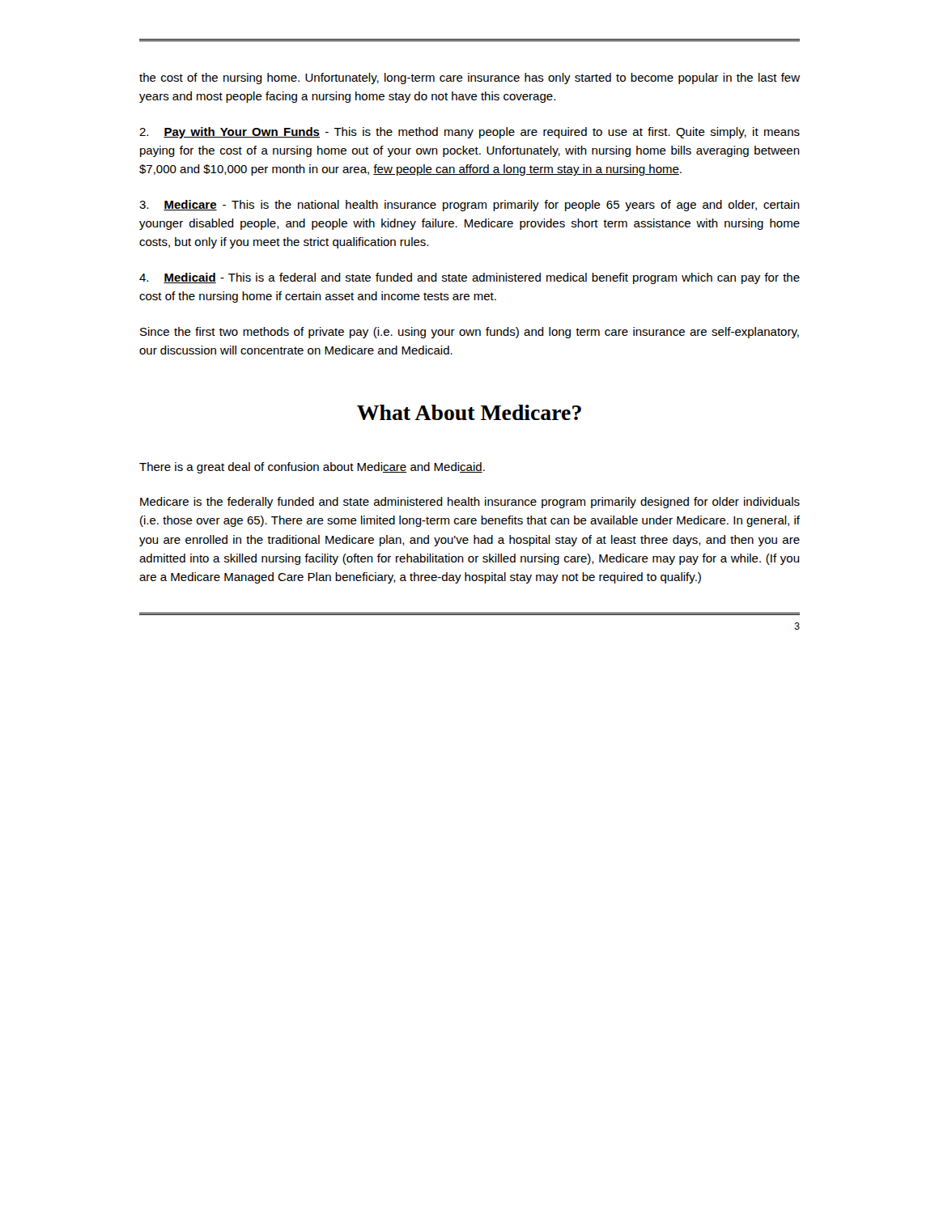the cost of the nursing home. Unfortunately, long-term care insurance has only started to become popular in the last few years and most people facing a nursing home stay do not have this coverage.
2. Pay with Your Own Funds - This is the method many people are required to use at first. Quite simply, it means paying for the cost of a nursing home out of your own pocket. Unfortunately, with nursing home bills averaging between $7,000 and $10,000 per month in our area, few people can afford a long term stay in a nursing home.
3. Medicare - This is the national health insurance program primarily for people 65 years of age and older, certain younger disabled people, and people with kidney failure. Medicare provides short term assistance with nursing home costs, but only if you meet the strict qualification rules.
4. Medicaid - This is a federal and state funded and state administered medical benefit program which can pay for the cost of the nursing home if certain asset and income tests are met.
Since the first two methods of private pay (i.e. using your own funds) and long term care insurance are self-explanatory, our discussion will concentrate on Medicare and Medicaid.
What About Medicare?
There is a great deal of confusion about Medicare and Medicaid.
Medicare is the federally funded and state administered health insurance program primarily designed for older individuals (i.e. those over age 65). There are some limited long-term care benefits that can be available under Medicare. In general, if you are enrolled in the traditional Medicare plan, and you've had a hospital stay of at least three days, and then you are admitted into a skilled nursing facility (often for rehabilitation or skilled nursing care), Medicare may pay for a while. (If you are a Medicare Managed Care Plan beneficiary, a three-day hospital stay may not be required to qualify.)
3